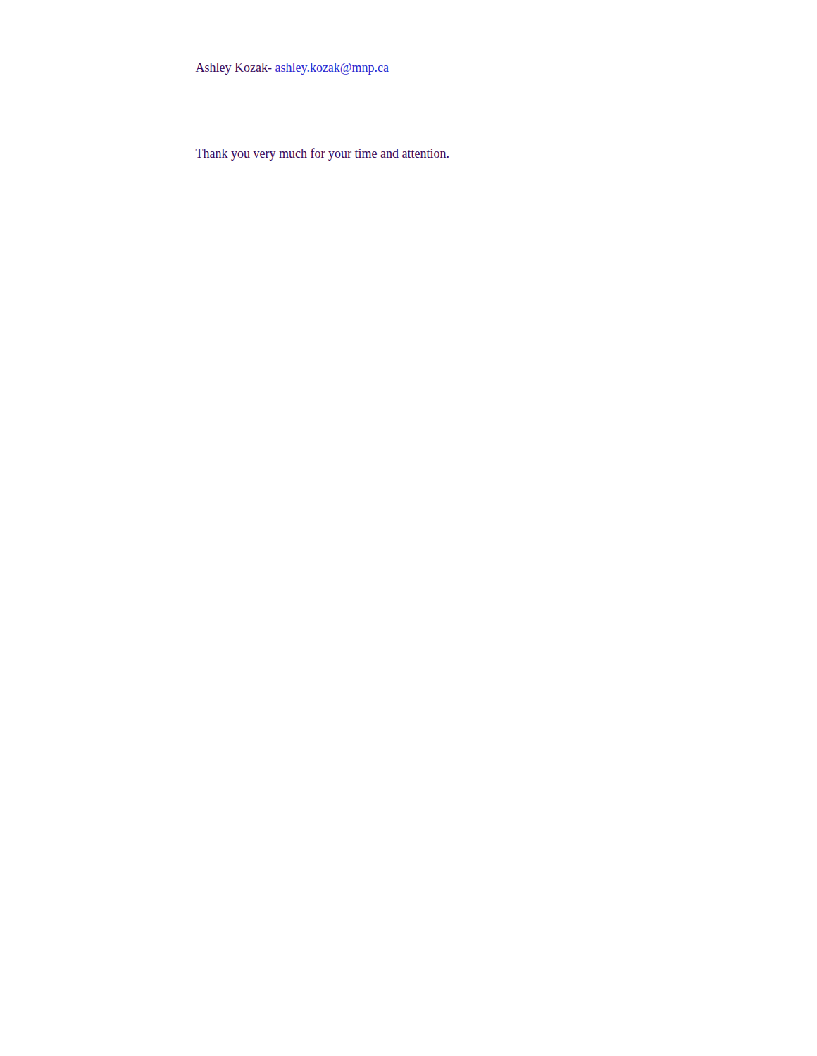Ashley Kozak- ashley.kozak@mnp.ca
Thank you very much for your time and attention.